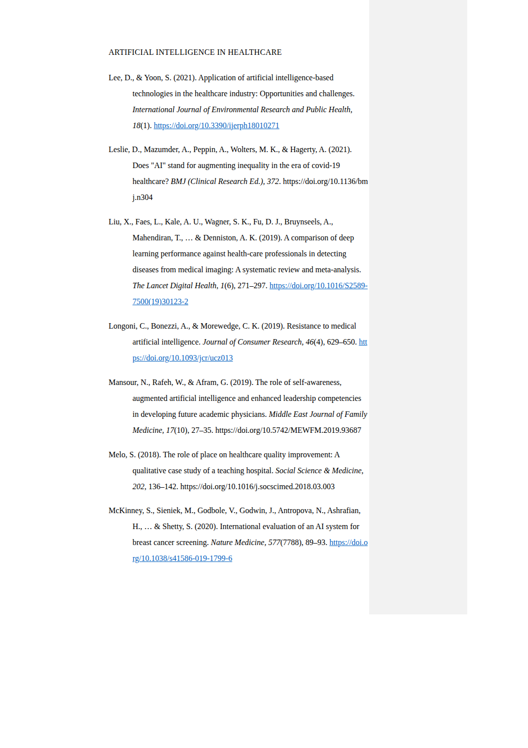ARTIFICIAL INTELLIGENCE IN HEALTHCARE
Lee, D., & Yoon, S. (2021). Application of artificial intelligence-based technologies in the healthcare industry: Opportunities and challenges. International Journal of Environmental Research and Public Health, 18(1). https://doi.org/10.3390/ijerph18010271
Leslie, D., Mazumder, A., Peppin, A., Wolters, M. K., & Hagerty, A. (2021). Does "AI" stand for augmenting inequality in the era of covid-19 healthcare? BMJ (Clinical Research Ed.), 372. https://doi.org/10.1136/bmj.n304
Liu, X., Faes, L., Kale, A. U., Wagner, S. K., Fu, D. J., Bruynseels, A., Mahendiran, T., … & Denniston, A. K. (2019). A comparison of deep learning performance against health-care professionals in detecting diseases from medical imaging: A systematic review and meta-analysis. The Lancet Digital Health, 1(6), 271–297. https://doi.org/10.1016/S2589-7500(19)30123-2
Longoni, C., Bonezzi, A., & Morewedge, C. K. (2019). Resistance to medical artificial intelligence. Journal of Consumer Research, 46(4), 629–650. https://doi.org/10.1093/jcr/ucz013
Mansour, N., Rafeh, W., & Afram, G. (2019). The role of self-awareness, augmented artificial intelligence and enhanced leadership competencies in developing future academic physicians. Middle East Journal of Family Medicine, 17(10), 27–35. https://doi.org/10.5742/MEWFM.2019.93687
Melo, S. (2018). The role of place on healthcare quality improvement: A qualitative case study of a teaching hospital. Social Science & Medicine, 202, 136–142. https://doi.org/10.1016/j.socscimed.2018.03.003
McKinney, S., Sieniek, M., Godbole, V., Godwin, J., Antropova, N., Ashrafian, H., … & Shetty, S. (2020). International evaluation of an AI system for breast cancer screening. Nature Medicine, 577(7788), 89–93. https://doi.org/10.1038/s41586-019-1799-6